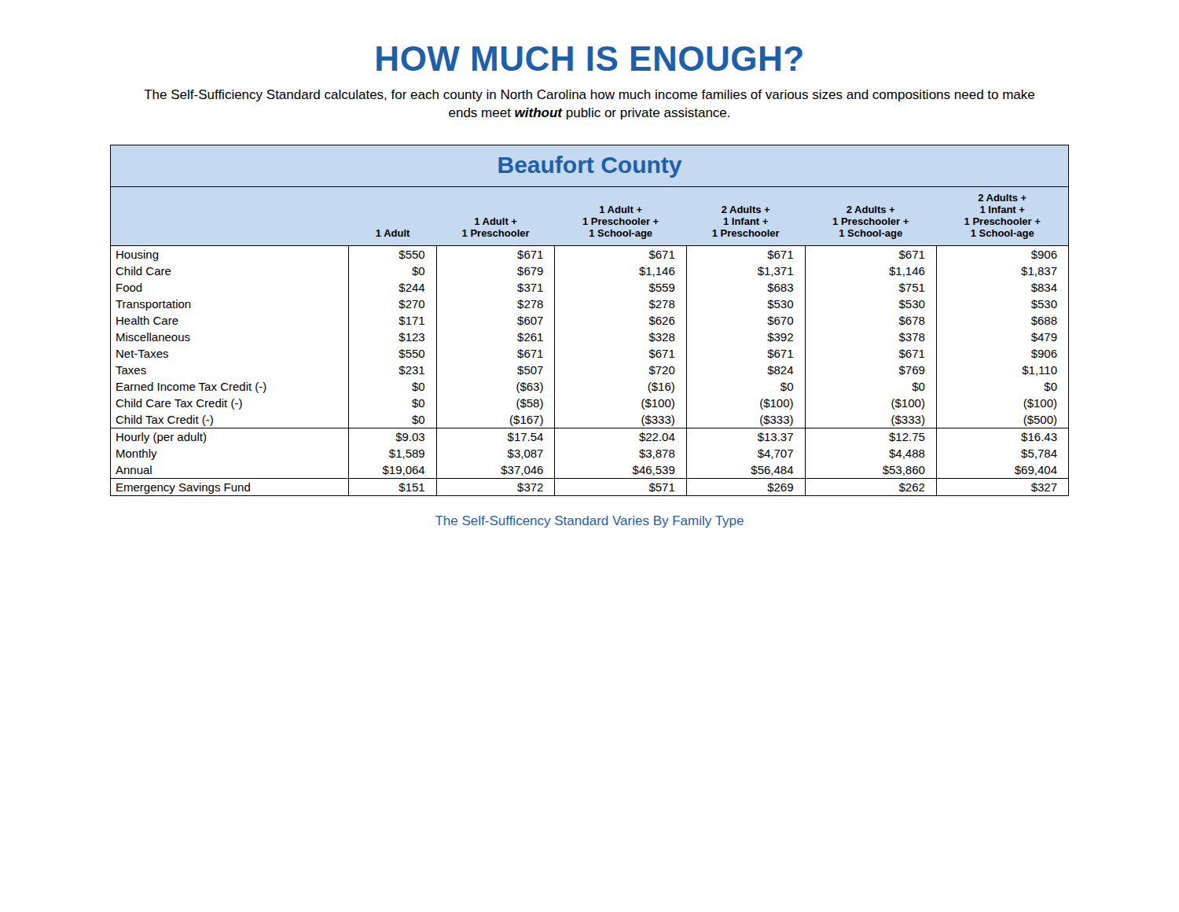HOW MUCH IS ENOUGH?
The Self-Sufficiency Standard calculates, for each county in North Carolina how much income families of various sizes and compositions need to make ends meet without public or private assistance.
Beaufort County
| | 1 Adult | 1 Adult + 1 Preschooler | 1 Adult + 1 Preschooler + 1 School-age | 2 Adults + 1 Infant + 1 Preschooler | 2 Adults + 1 Preschooler + 1 School-age | 2 Adults + 1 Infant + 1 Preschooler + 1 School-age |
| --- | --- | --- | --- | --- | --- | --- |
| Housing | $550 | $671 | $671 | $671 | $671 | $906 |
| Child Care | $0 | $679 | $1,146 | $1,371 | $1,146 | $1,837 |
| Food | $244 | $371 | $559 | $683 | $751 | $834 |
| Transportation | $270 | $278 | $278 | $530 | $530 | $530 |
| Health Care | $171 | $607 | $626 | $670 | $678 | $688 |
| Miscellaneous | $123 | $261 | $328 | $392 | $378 | $479 |
| Net-Taxes | $550 | $671 | $671 | $671 | $671 | $906 |
| Taxes | $231 | $507 | $720 | $824 | $769 | $1,110 |
| Earned Income Tax Credit (-) | $0 | ($63) | ($16) | $0 | $0 | $0 |
| Child Care Tax Credit (-) | $0 | ($58) | ($100) | ($100) | ($100) | ($100) |
| Child Tax Credit (-) | $0 | ($167) | ($333) | ($333) | ($333) | ($500) |
| Hourly (per adult) | $9.03 | $17.54 | $22.04 | $13.37 | $12.75 | $16.43 |
| Monthly | $1,589 | $3,087 | $3,878 | $4,707 | $4,488 | $5,784 |
| Annual | $19,064 | $37,046 | $46,539 | $56,484 | $53,860 | $69,404 |
| Emergency Savings Fund | $151 | $372 | $571 | $269 | $262 | $327 |
The Self-Sufficency Standard Varies By Family Type